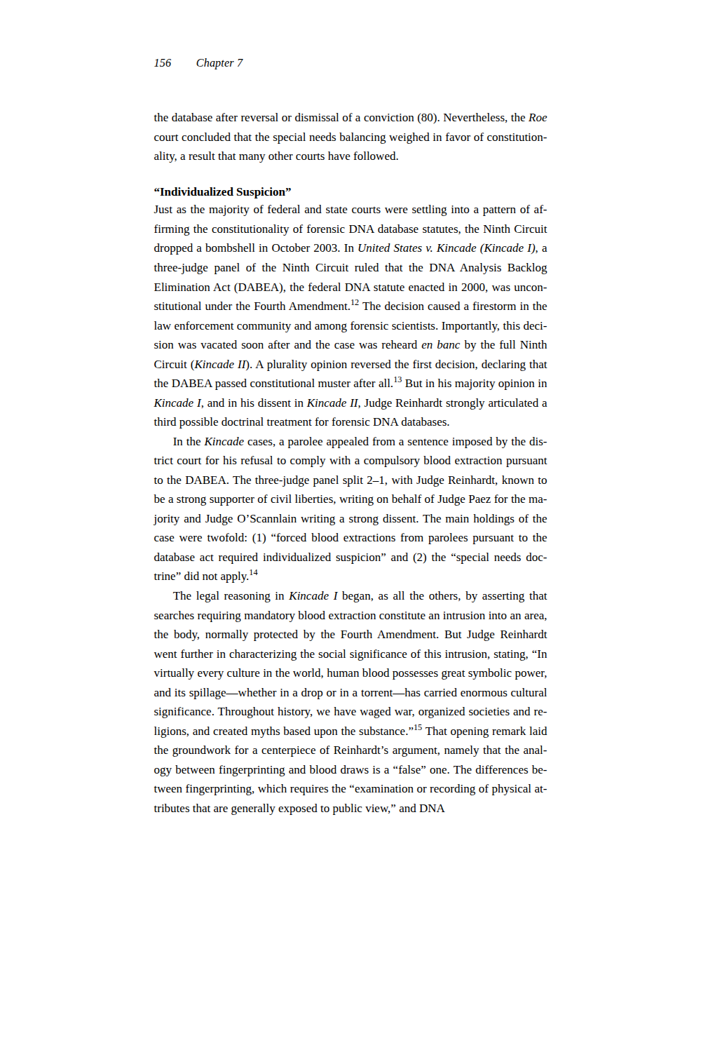156 Chapter 7
the database after reversal or dismissal of a conviction (80). Nevertheless, the Roe court concluded that the special needs balancing weighed in favor of constitutionality, a result that many other courts have followed.
“Individualized Suspicion”
Just as the majority of federal and state courts were settling into a pattern of affirming the constitutionality of forensic DNA database statutes, the Ninth Circuit dropped a bombshell in October 2003. In United States v. Kincade (Kincade I), a three-judge panel of the Ninth Circuit ruled that the DNA Analysis Backlog Elimination Act (DABEA), the federal DNA statute enacted in 2000, was unconstitutional under the Fourth Amendment.12 The decision caused a firestorm in the law enforcement community and among forensic scientists. Importantly, this decision was vacated soon after and the case was reheard en banc by the full Ninth Circuit (Kincade II). A plurality opinion reversed the first decision, declaring that the DABEA passed constitutional muster after all.13 But in his majority opinion in Kincade I, and in his dissent in Kincade II, Judge Reinhardt strongly articulated a third possible doctrinal treatment for forensic DNA databases.
In the Kincade cases, a parolee appealed from a sentence imposed by the district court for his refusal to comply with a compulsory blood extraction pursuant to the DABEA. The three-judge panel split 2–1, with Judge Reinhardt, known to be a strong supporter of civil liberties, writing on behalf of Judge Paez for the majority and Judge O’Scannlain writing a strong dissent. The main holdings of the case were twofold: (1) “forced blood extractions from parolees pursuant to the database act required individualized suspicion” and (2) the “special needs doctrine” did not apply.14
The legal reasoning in Kincade I began, as all the others, by asserting that searches requiring mandatory blood extraction constitute an intrusion into an area, the body, normally protected by the Fourth Amendment. But Judge Reinhardt went further in characterizing the social significance of this intrusion, stating, “In virtually every culture in the world, human blood possesses great symbolic power, and its spillage—whether in a drop or in a torrent—has carried enormous cultural significance. Throughout history, we have waged war, organized societies and religions, and created myths based upon the substance.”15 That opening remark laid the groundwork for a centerpiece of Reinhardt’s argument, namely that the analogy between fingerprinting and blood draws is a “false” one. The differences between fingerprinting, which requires the “examination or recording of physical attributes that are generally exposed to public view,” and DNA